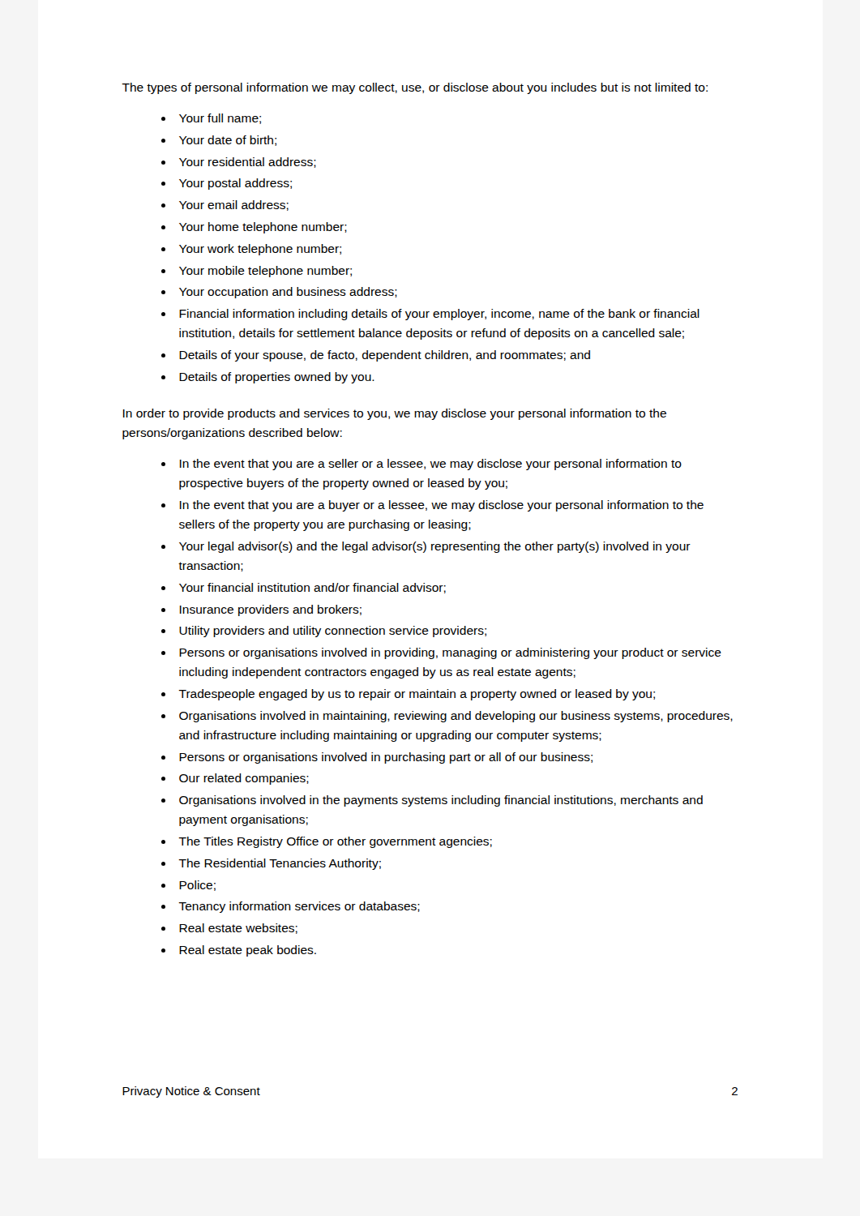The types of personal information we may collect, use, or disclose about you includes but is not limited to:
Your full name;
Your date of birth;
Your residential address;
Your postal address;
Your email address;
Your home telephone number;
Your work telephone number;
Your mobile telephone number;
Your occupation and business address;
Financial information including details of your employer, income, name of the bank or financial institution, details for settlement balance deposits or refund of deposits on a cancelled sale;
Details of your spouse, de facto, dependent children, and roommates; and
Details of properties owned by you.
In order to provide products and services to you, we may disclose your personal information to the persons/organizations described below:
In the event that you are a seller or a lessee, we may disclose your personal information to prospective buyers of the property owned or leased by you;
In the event that you are a buyer or a lessee, we may disclose your personal information to the sellers of the property you are purchasing or leasing;
Your legal advisor(s) and the legal advisor(s) representing the other party(s) involved in your transaction;
Your financial institution and/or financial advisor;
Insurance providers and brokers;
Utility providers and utility connection service providers;
Persons or organisations involved in providing, managing or administering your product or service including independent contractors engaged by us as real estate agents;
Tradespeople engaged by us to repair or maintain a property owned or leased by you;
Organisations involved in maintaining, reviewing and developing our business systems, procedures, and infrastructure including maintaining or upgrading our computer systems;
Persons or organisations involved in purchasing part or all of our business;
Our related companies;
Organisations involved in the payments systems including financial institutions, merchants and payment organisations;
The Titles Registry Office or other government agencies;
The Residential Tenancies Authority;
Police;
Tenancy information services or databases;
Real estate websites;
Real estate peak bodies.
Privacy Notice & Consent 2